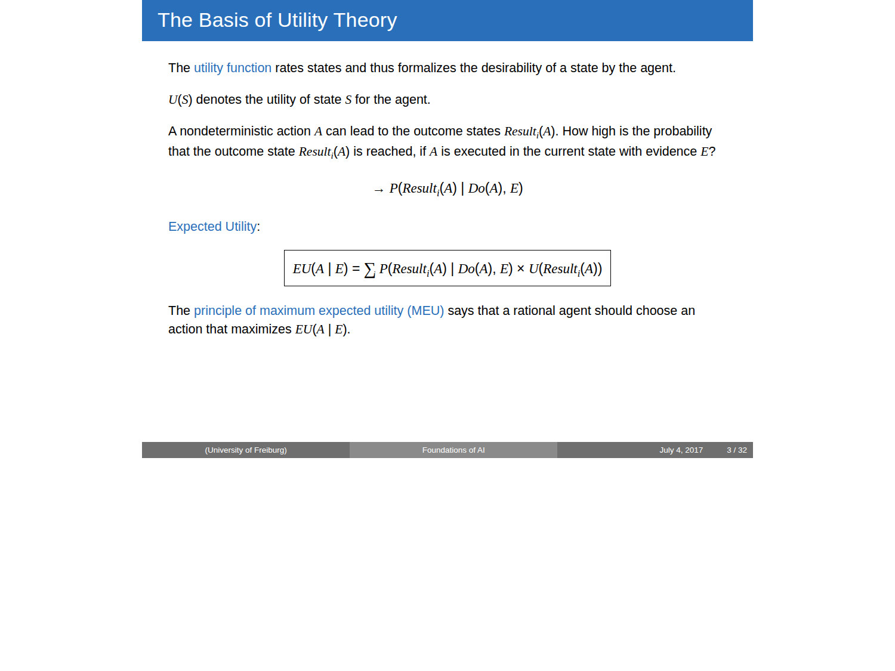The Basis of Utility Theory
The utility function rates states and thus formalizes the desirability of a state by the agent.
U(S) denotes the utility of state S for the agent.
A nondeterministic action A can lead to the outcome states Resulti(A). How high is the probability that the outcome state Resulti(A) is reached, if A is executed in the current state with evidence E?
→ P(Resulti(A) | Do(A), E)
Expected Utility:
EU(A | E) = ∑i P(Resulti(A) | Do(A), E) × U(Resulti(A))
The principle of maximum expected utility (MEU) says that a rational agent should choose an action that maximizes EU(A | E).
(University of Freiburg)
Foundations of AI
July 4, 20173 / 32